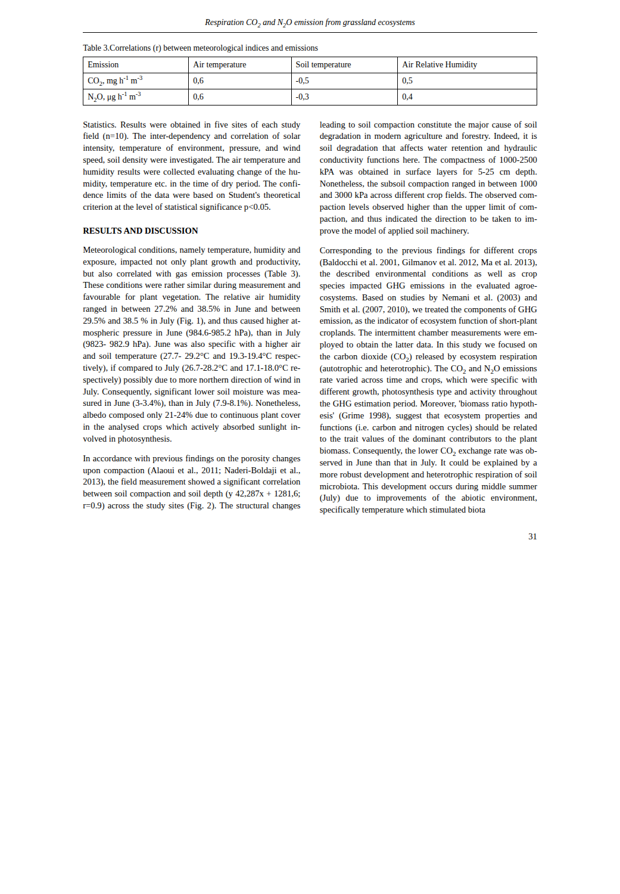Respiration CO2 and N2O emission from grassland ecosystems
Table 3.Correlations (r) between meteorological indices and emissions
| Emission | Air temperature | Soil temperature | Air Relative Humidity |
| CO 2 , mg h -1 m -3 | 0,6 | -0,5 | 0,5 |
| N 2 O, μg h -1 m -3 | 0,6 | -0,3 | 0,4 |
Statistics. Results were obtained in five sites of each study field (n=10). The inter-dependency and correlation of solar intensity, temperature of environment, pressure, and wind speed, soil density were investigated. The air temperature and humidity results were collected evaluating change of the humidity, temperature etc. in the time of dry period. The confidence limits of the data were based on Student's theoretical criterion at the level of statistical significance p<0.05.
Results and discussion
Meteorological conditions, namely temperature, humidity and exposure, impacted not only plant growth and productivity, but also correlated with gas emission processes (Table 3). These conditions were rather similar during measurement and favourable for plant vegetation. The relative air humidity ranged in between 27.2% and 38.5% in June and between 29.5% and 38.5 % in July (Fig. 1), and thus caused higher atmospheric pressure in June (984.6-985.2 hPa), than in July (9823- 982.9 hPa). June was also specific with a higher air and soil temperature (27.7- 29.2°C and 19.3-19.4°C respectively), if compared to July (26.7-28.2°C and 17.1-18.0°C respectively) possibly due to more northern direction of wind in July. Consequently, significant lower soil moisture was measured in June (3-3.4%), than in July (7.9-8.1%). Nonetheless, albedo composed only 21-24% due to continuous plant cover in the analysed crops which actively absorbed sunlight involved in photosynthesis.
In accordance with previous findings on the porosity changes upon compaction (Alaoui et al., 2011; Naderi-Boldaji et al., 2013), the field measurement showed a significant correlation between soil compaction and soil depth (y 42,287x + 1281,6; r=0.9) across the study sites (Fig. 2). The structural changes leading to soil compaction constitute the major cause of soil degradation in modern agriculture and forestry. Indeed, it is soil degradation that affects water retention and hydraulic conductivity functions here. The compactness of 1000-2500 kPA was obtained in surface layers for 5-25 cm depth. Nonetheless, the subsoil compaction ranged in between 1000 and 3000 kPa across different crop fields. The observed compaction levels observed higher than the upper limit of compaction, and thus indicated the direction to be taken to improve the model of applied soil machinery.
Corresponding to the previous findings for different crops (Baldocchi et al. 2001, Gilmanov et al. 2012, Ma et al. 2013), the described environmental conditions as well as crop species impacted GHG emissions in the evaluated agroecosystems. Based on studies by Nemani et al. (2003) and Smith et al. (2007, 2010), we treated the components of GHG emission, as the indicator of ecosystem function of short-plant croplands. The intermittent chamber measurements were employed to obtain the latter data. In this study we focused on the carbon dioxide (CO2) released by ecosystem respiration (autotrophic and heterotrophic). The CO2 and N2O emissions rate varied across time and crops, which were specific with different growth, photosynthesis type and activity throughout the GHG estimation period. Moreover, 'biomass ratio hypothesis' (Grime 1998), suggest that ecosystem properties and functions (i.e. carbon and nitrogen cycles) should be related to the trait values of the dominant contributors to the plant biomass. Consequently, the lower CO2 exchange rate was observed in June than that in July. It could be explained by a more robust development and heterotrophic respiration of soil microbiota. This development occurs during middle summer (July) due to improvements of the abiotic environment, specifically temperature which stimulated biota
31